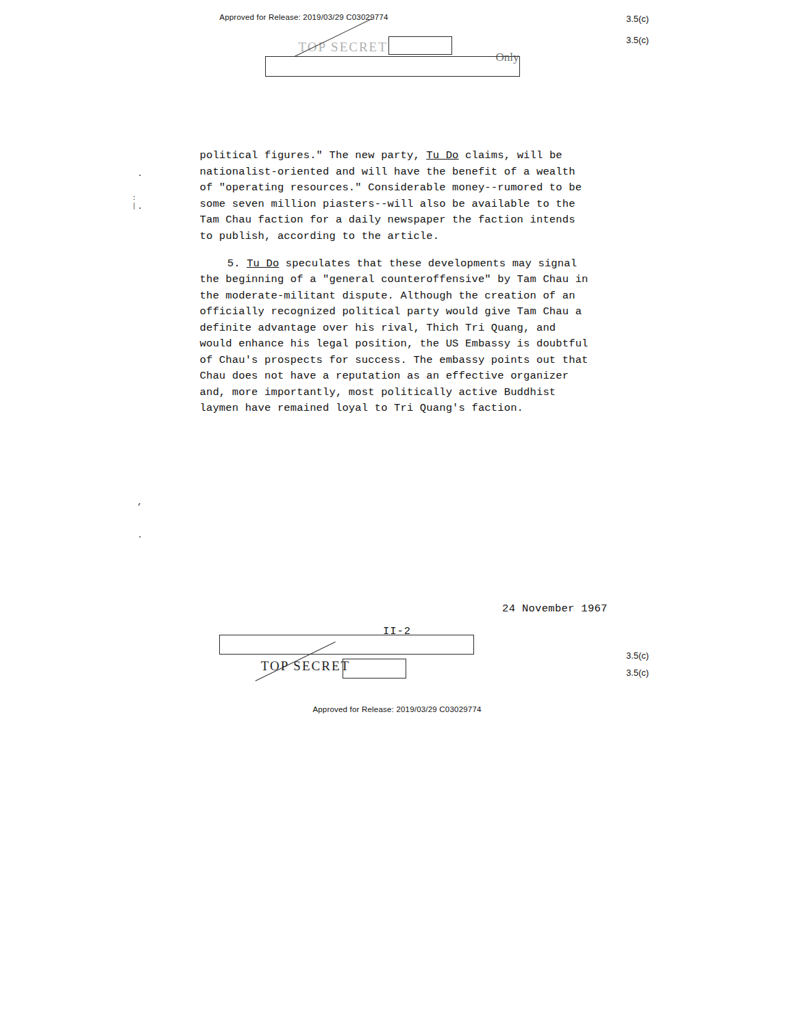Approved for Release: 2019/03/29 C03029774
3.5(c)
3.5(c)
TOP SECRET
Only
.
:
|
.
,
.
political figures." The new party, Tu Do claims, will be nationalist-oriented and will have the benefit of a wealth of "operating resources." Considerable money--rumored to be some seven million piasters--will also be available to the Tam Chau faction for a daily newspaper the faction intends to publish, according to the article.
5. Tu Do speculates that these developments may signal the beginning of a "general counteroffensive" by Tam Chau in the moderate-militant dispute. Although the creation of an officially recognized political party would give Tam Chau a definite advantage over his rival, Thich Tri Quang, and would enhance his legal position, the US Embassy is doubtful of Chau's prospects for success. The embassy points out that Chau does not have a reputation as an effective organizer and, more importantly, most politically active Buddhist laymen have remained loyal to Tri Quang's faction.
24 November 1967
II-2
3.5(c)
3.5(c)
TOP SECRET
Approved for Release: 2019/03/29 C03029774